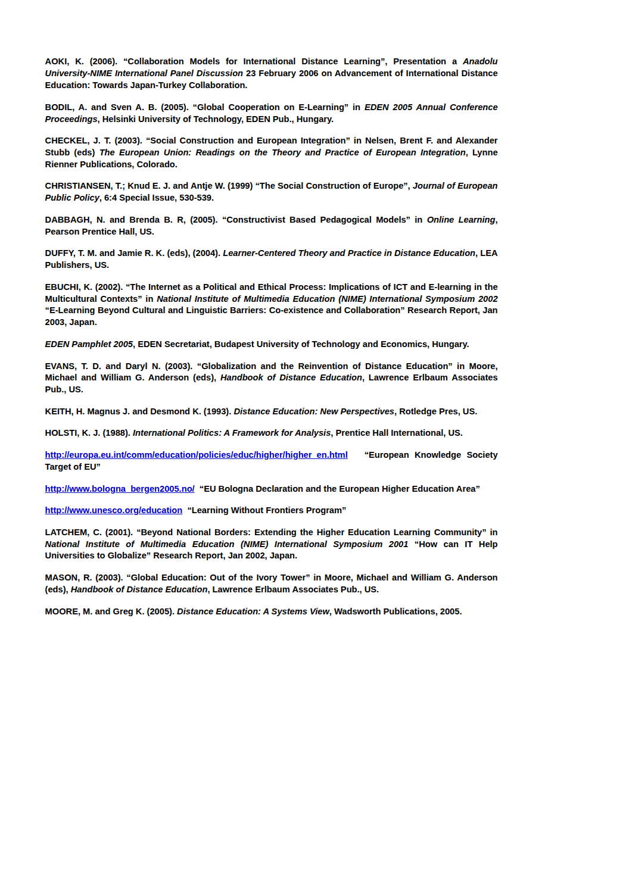AOKI, K. (2006). “Collaboration Models for International Distance Learning”, Presentation a Anadolu University-NIME International Panel Discussion 23 February 2006 on Advancement of International Distance Education: Towards Japan-Turkey Collaboration.
BODIL, A. and Sven A. B. (2005). “Global Cooperation on E-Learning” in EDEN 2005 Annual Conference Proceedings, Helsinki University of Technology, EDEN Pub., Hungary.
CHECKEL, J. T. (2003). “Social Construction and European Integration” in Nelsen, Brent F. and Alexander Stubb (eds) The European Union: Readings on the Theory and Practice of European Integration, Lynne Rienner Publications, Colorado.
CHRISTIANSEN, T.; Knud E. J. and Antje W. (1999) “The Social Construction of Europe”, Journal of European Public Policy, 6:4 Special Issue, 530-539.
DABBAGH, N. and Brenda B. R, (2005). “Constructivist Based Pedagogical Models” in Online Learning, Pearson Prentice Hall, US.
DUFFY, T. M. and Jamie R. K. (eds), (2004). Learner-Centered Theory and Practice in Distance Education, LEA Publishers, US.
EBUCHI, K. (2002). “The Internet as a Political and Ethical Process: Implications of ICT and E-learning in the Multicultural Contexts” in National Institute of Multimedia Education (NIME) International Symposium 2002 “E-Learning Beyond Cultural and Linguistic Barriers: Co-existence and Collaboration” Research Report, Jan 2003, Japan.
EDEN Pamphlet 2005, EDEN Secretariat, Budapest University of Technology and Economics, Hungary.
EVANS, T. D. and Daryl N. (2003). “Globalization and the Reinvention of Distance Education” in Moore, Michael and William G. Anderson (eds), Handbook of Distance Education, Lawrence Erlbaum Associates Pub., US.
KEITH, H. Magnus J. and Desmond K. (1993). Distance Education: New Perspectives, Rotledge Pres, US.
HOLSTI, K. J. (1988). International Politics: A Framework for Analysis, Prentice Hall International, US.
http://europa.eu.int/comm/education/policies/educ/higher/higher_en.html “European Knowledge Society Target of EU”
http://www.bologna_bergen2005.no/ “EU Bologna Declaration and the European Higher Education Area”
http://www.unesco.org/education “Learning Without Frontiers Program”
LATCHEM, C. (2001). “Beyond National Borders: Extending the Higher Education Learning Community” in National Institute of Multimedia Education (NIME) International Symposium 2001 “How can IT Help Universities to Globalize” Research Report, Jan 2002, Japan.
MASON, R. (2003). “Global Education: Out of the Ivory Tower” in Moore, Michael and William G. Anderson (eds), Handbook of Distance Education, Lawrence Erlbaum Associates Pub., US.
MOORE, M. and Greg K. (2005). Distance Education: A Systems View, Wadsworth Publications, 2005.